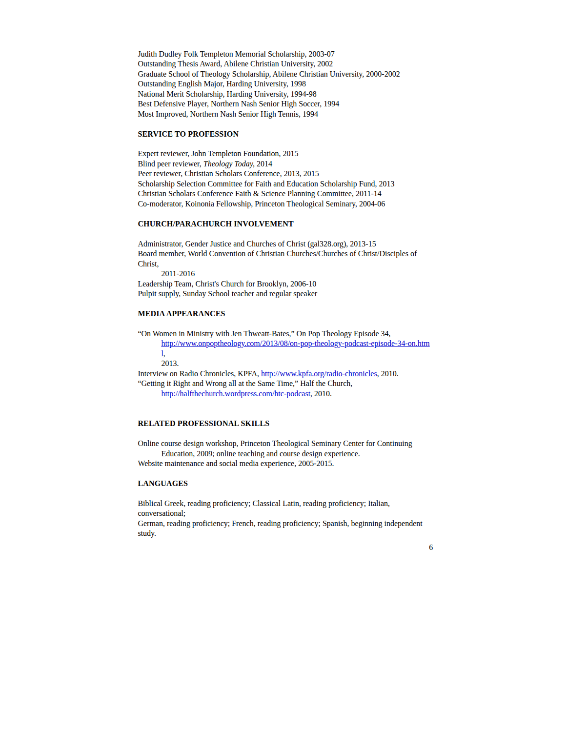Judith Dudley Folk Templeton Memorial Scholarship, 2003-07
Outstanding Thesis Award, Abilene Christian University, 2002
Graduate School of Theology Scholarship, Abilene Christian University, 2000-2002
Outstanding English Major, Harding University, 1998
National Merit Scholarship, Harding University, 1994-98
Best Defensive Player, Northern Nash Senior High Soccer, 1994
Most Improved, Northern Nash Senior High Tennis, 1994
Service to Profession
Expert reviewer, John Templeton Foundation, 2015
Blind peer reviewer, Theology Today, 2014
Peer reviewer, Christian Scholars Conference, 2013, 2015
Scholarship Selection Committee for Faith and Education Scholarship Fund, 2013
Christian Scholars Conference Faith & Science Planning Committee, 2011-14
Co-moderator, Koinonia Fellowship, Princeton Theological Seminary, 2004-06
Church/Parachurch Involvement
Administrator, Gender Justice and Churches of Christ (gal328.org), 2013-15
Board member, World Convention of Christian Churches/Churches of Christ/Disciples of Christ,
2011-2016
Leadership Team, Christ's Church for Brooklyn, 2006-10
Pulpit supply, Sunday School teacher and regular speaker
Media Appearances
“On Women in Ministry with Jen Thweatt-Bates,” On Pop Theology Episode 34,
http://www.onpoptheology.com/2013/08/on-pop-theology-podcast-episode-34-on.html,
2013.
Interview on Radio Chronicles, KPFA, http://www.kpfa.org/radio-chronicles, 2010.
“Getting it Right and Wrong all at the Same Time,” Half the Church,
http://halfthechurch.wordpress.com/htc-podcast, 2010.
Related Professional Skills
Online course design workshop, Princeton Theological Seminary Center for Continuing
Education, 2009; online teaching and course design experience.
Website maintenance and social media experience, 2005-2015.
Languages
Biblical Greek, reading proficiency; Classical Latin, reading proficiency; Italian, conversational;
German, reading proficiency; French, reading proficiency; Spanish, beginning independent study.
6